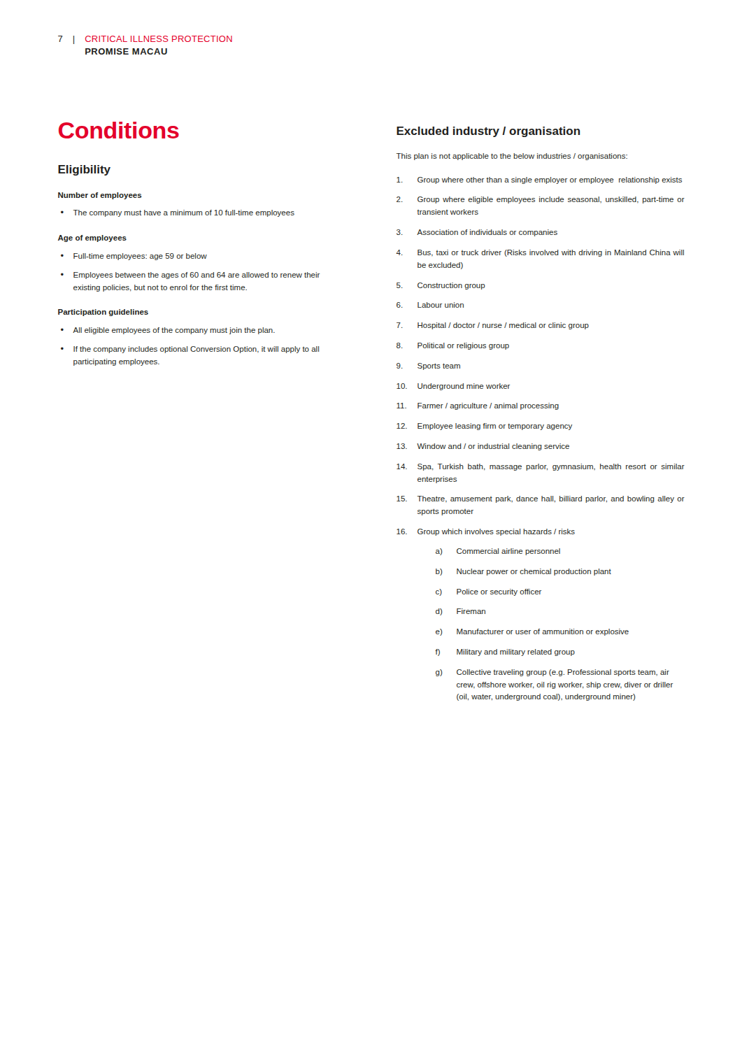7
|
Critical Illness Protection
Promise Macau
Conditions
Eligibility
Number of employees
The company must have a minimum of 10 full-time employees
Age of employees
Full-time employees: age 59 or below
Employees between the ages of 60 and 64 are allowed to renew their existing policies, but not to enrol for the first time.
Participation guidelines
All eligible employees of the company must join the plan.
If the company includes optional Conversion Option, it will apply to all participating employees.
Excluded industry / organisation
This plan is not applicable to the below industries / organisations:
Group where other than a single employer or employee relationship exists
Group where eligible employees include seasonal, unskilled, part-time or transient workers
Association of individuals or companies
Bus, taxi or truck driver (Risks involved with driving in Mainland China will be excluded)
Construction group
Labour union
Hospital / doctor / nurse / medical or clinic group
Political or religious group
Sports team
Underground mine worker
Farmer / agriculture / animal processing
Employee leasing firm or temporary agency
Window and / or industrial cleaning service
Spa, Turkish bath, massage parlor, gymnasium, health resort or similar enterprises
Theatre, amusement park, dance hall, billiard parlor, and bowling alley or sports promoter
Group which involves special hazards / risks
Commercial airline personnel
Nuclear power or chemical production plant
Police or security officer
Fireman
Manufacturer or user of ammunition or explosive
Military and military related group
Collective traveling group (e.g. Professional sports team, air crew, offshore worker, oil rig worker, ship crew, diver or driller (oil, water, underground coal), underground miner)